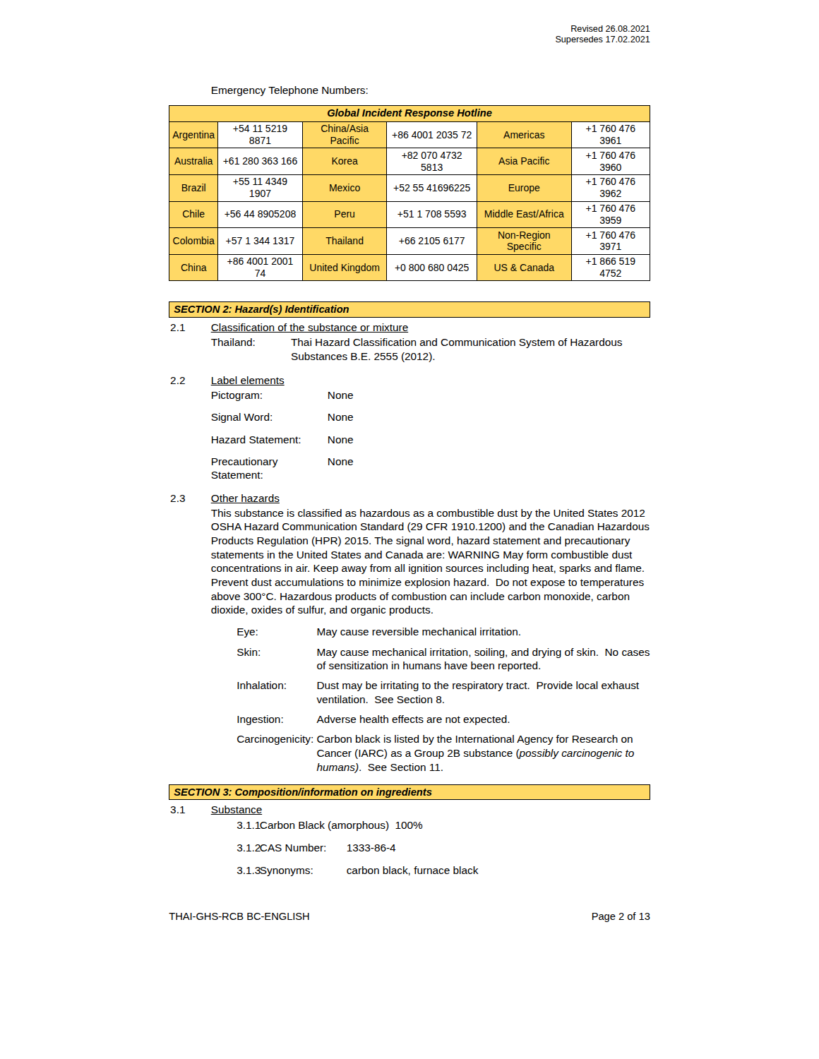Revised 26.08.2021
Supersedes 17.02.2021
Emergency Telephone Numbers:
| Global Incident Response Hotline |
| --- |
| Argentina | +54 11 5219 8871 | China/Asia Pacific | +86 4001 2035 72 | Americas | +1 760 476 3961 |
| Australia | +61 280 363 166 | Korea | +82 070 4732 5813 | Asia Pacific | +1 760 476 3960 |
| Brazil | +55 11 4349 1907 | Mexico | +52 55 41696225 | Europe | +1 760 476 3962 |
| Chile | +56 44 8905208 | Peru | +51 1 708 5593 | Middle East/Africa | +1 760 476 3959 |
| Colombia | +57 1 344 1317 | Thailand | +66 2105 6177 | Non-Region Specific | +1 760 476 3971 |
| China | +86 4001 2001 74 | United Kingdom | +0 800 680 0425 | US & Canada | +1 866 519 4752 |
SECTION 2: Hazard(s) Identification
2.1
Classification of the substance or mixture
Thailand:
Thai Hazard Classification and Communication System of Hazardous Substances B.E. 2555 (2012).
2.2
Label elements
Pictogram:
None
Signal Word:
None
Hazard Statement:
None
Precautionary Statement:
None
2.3
Other hazards
This substance is classified as hazardous as a combustible dust by the United States 2012 OSHA Hazard Communication Standard (29 CFR 1910.1200) and the Canadian Hazardous Products Regulation (HPR) 2015. The signal word, hazard statement and precautionary statements in the United States and Canada are: WARNING May form combustible dust concentrations in air. Keep away from all ignition sources including heat, sparks and flame. Prevent dust accumulations to minimize explosion hazard. Do not expose to temperatures above 300°C. Hazardous products of combustion can include carbon monoxide, carbon dioxide, oxides of sulfur, and organic products.
Eye:
May cause reversible mechanical irritation.
Skin:
May cause mechanical irritation, soiling, and drying of skin. No cases of sensitization in humans have been reported.
Inhalation:
Dust may be irritating to the respiratory tract. Provide local exhaust ventilation. See Section 8.
Ingestion:
Adverse health effects are not expected.
Carcinogenicity:
Carbon black is listed by the International Agency for Research on Cancer (IARC) as a Group 2B substance (possibly carcinogenic to humans). See Section 11.
SECTION 3: Composition/information on ingredients
3.1
Substance
3.1.1
Carbon Black (amorphous) 100%
3.1.2
CAS Number:
1333-86-4
3.1.3
Synonyms:
carbon black, furnace black
THAI-GHS-RCB BC-ENGLISH
Page 2 of 13